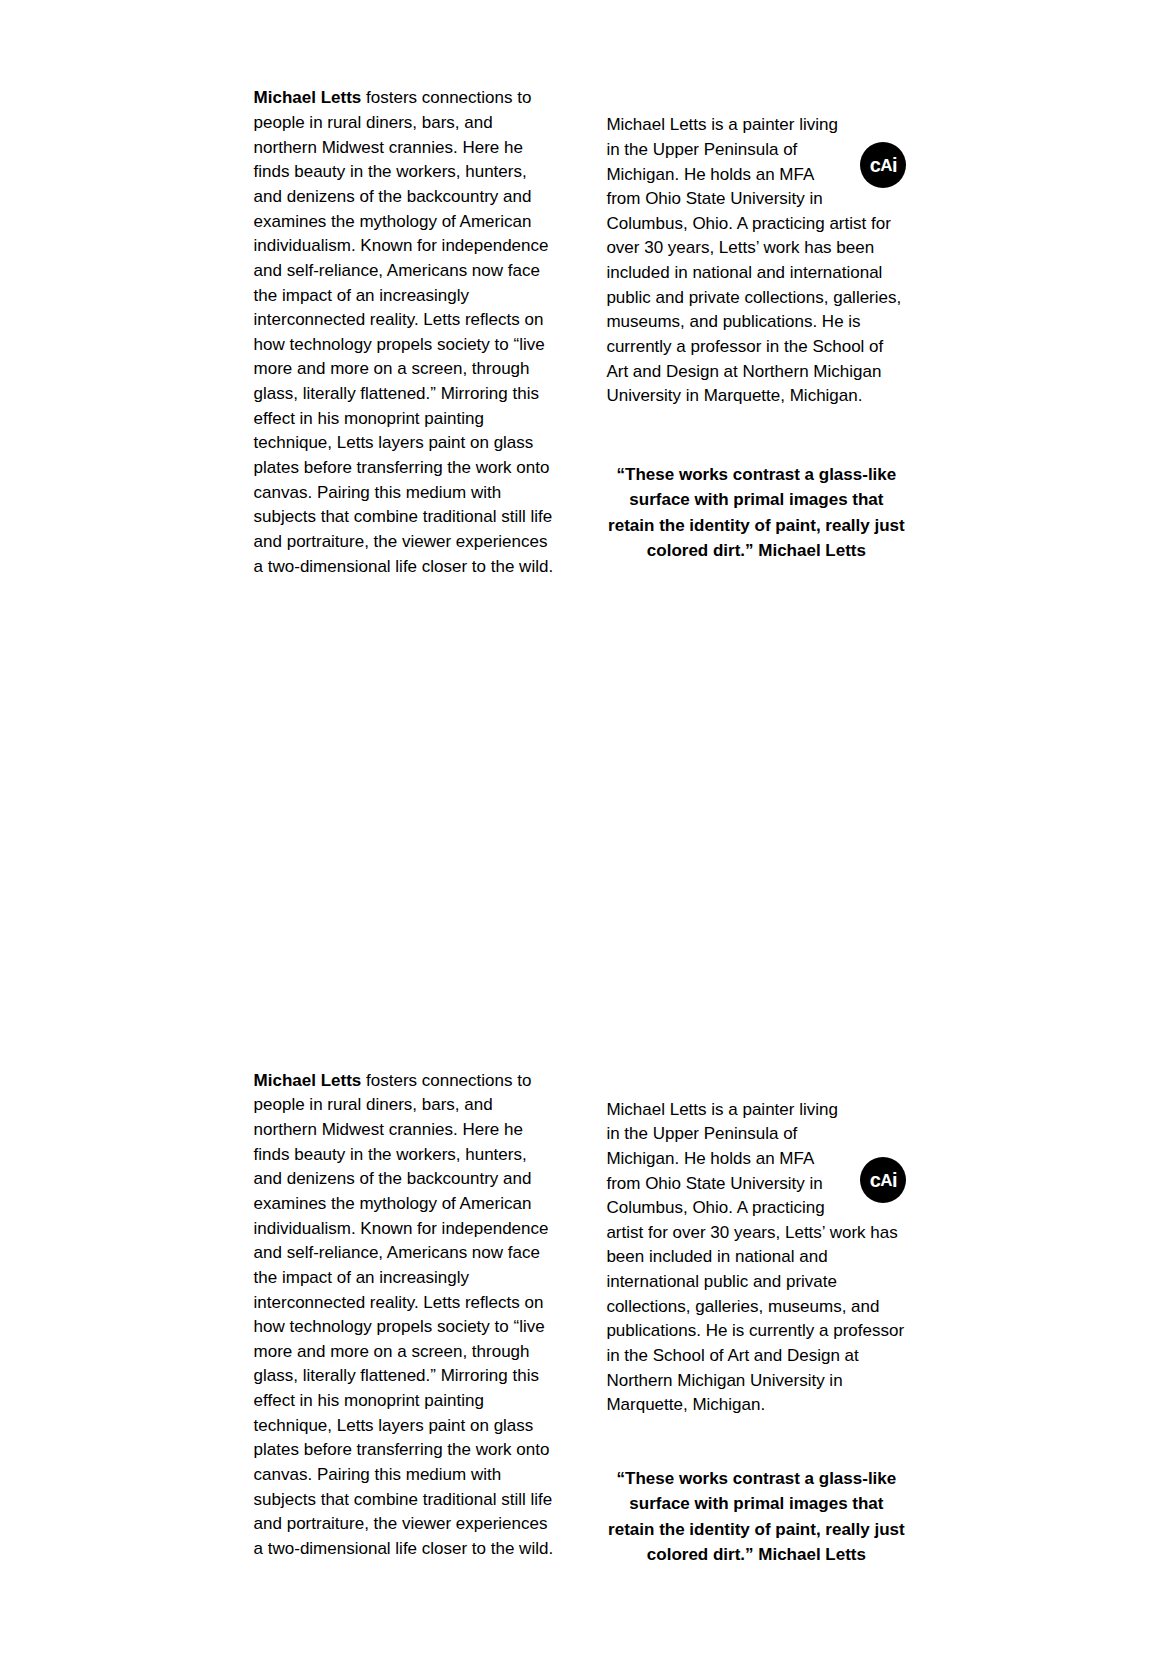Michael Letts fosters connections to people in rural diners, bars, and northern Midwest crannies. Here he finds beauty in the workers, hunters, and denizens of the backcountry and examines the mythology of American individualism. Known for independence and self-reliance, Americans now face the impact of an increasingly interconnected reality. Letts reflects on how technology propels society to “live more and more on a screen, through glass, literally flattened.” Mirroring this effect in his monoprint painting technique, Letts layers paint on glass plates before transferring the work onto canvas. Pairing this medium with subjects that combine traditional still life and portraiture, the viewer experiences a two-dimensional life closer to the wild.
cAi Michael Letts is a painter living in the Upper Peninsula of Michigan. He holds an MFA from Ohio State University in Columbus, Ohio. A practicing artist for over 30 years, Letts’ work has been included in national and international public and private collections, galleries, museums, and publications. He is currently a professor in the School of Art and Design at Northern Michigan University in Marquette, Michigan.
“These works contrast a glass-like surface with primal images that retain the identity of paint, really just colored dirt.” Michael Letts
Michael Letts fosters connections to people in rural diners, bars, and northern Midwest crannies. Here he finds beauty in the workers, hunters, and denizens of the backcountry and examines the mythology of American individualism. Known for independence and self-reliance, Americans now face the impact of an increasingly interconnected reality. Letts reflects on how technology propels society to “live more and more on a screen, through glass, literally flattened.” Mirroring this effect in his monoprint painting technique, Letts layers paint on glass plates before transferring the work onto canvas. Pairing this medium with subjects that combine traditional still life and portraiture, the viewer experiences a two-dimensional life closer to the wild.
cAi Michael Letts is a painter living in the Upper Peninsula of Michigan. He holds an MFA from Ohio State University in Columbus, Ohio. A practicing artist for over 30 years, Letts’ work has been included in national and international public and private collections, galleries, museums, and publications. He is currently a professor in the School of Art and Design at Northern Michigan University in Marquette, Michigan.
“These works contrast a glass-like surface with primal images that retain the identity of paint, really just colored dirt.” Michael Letts